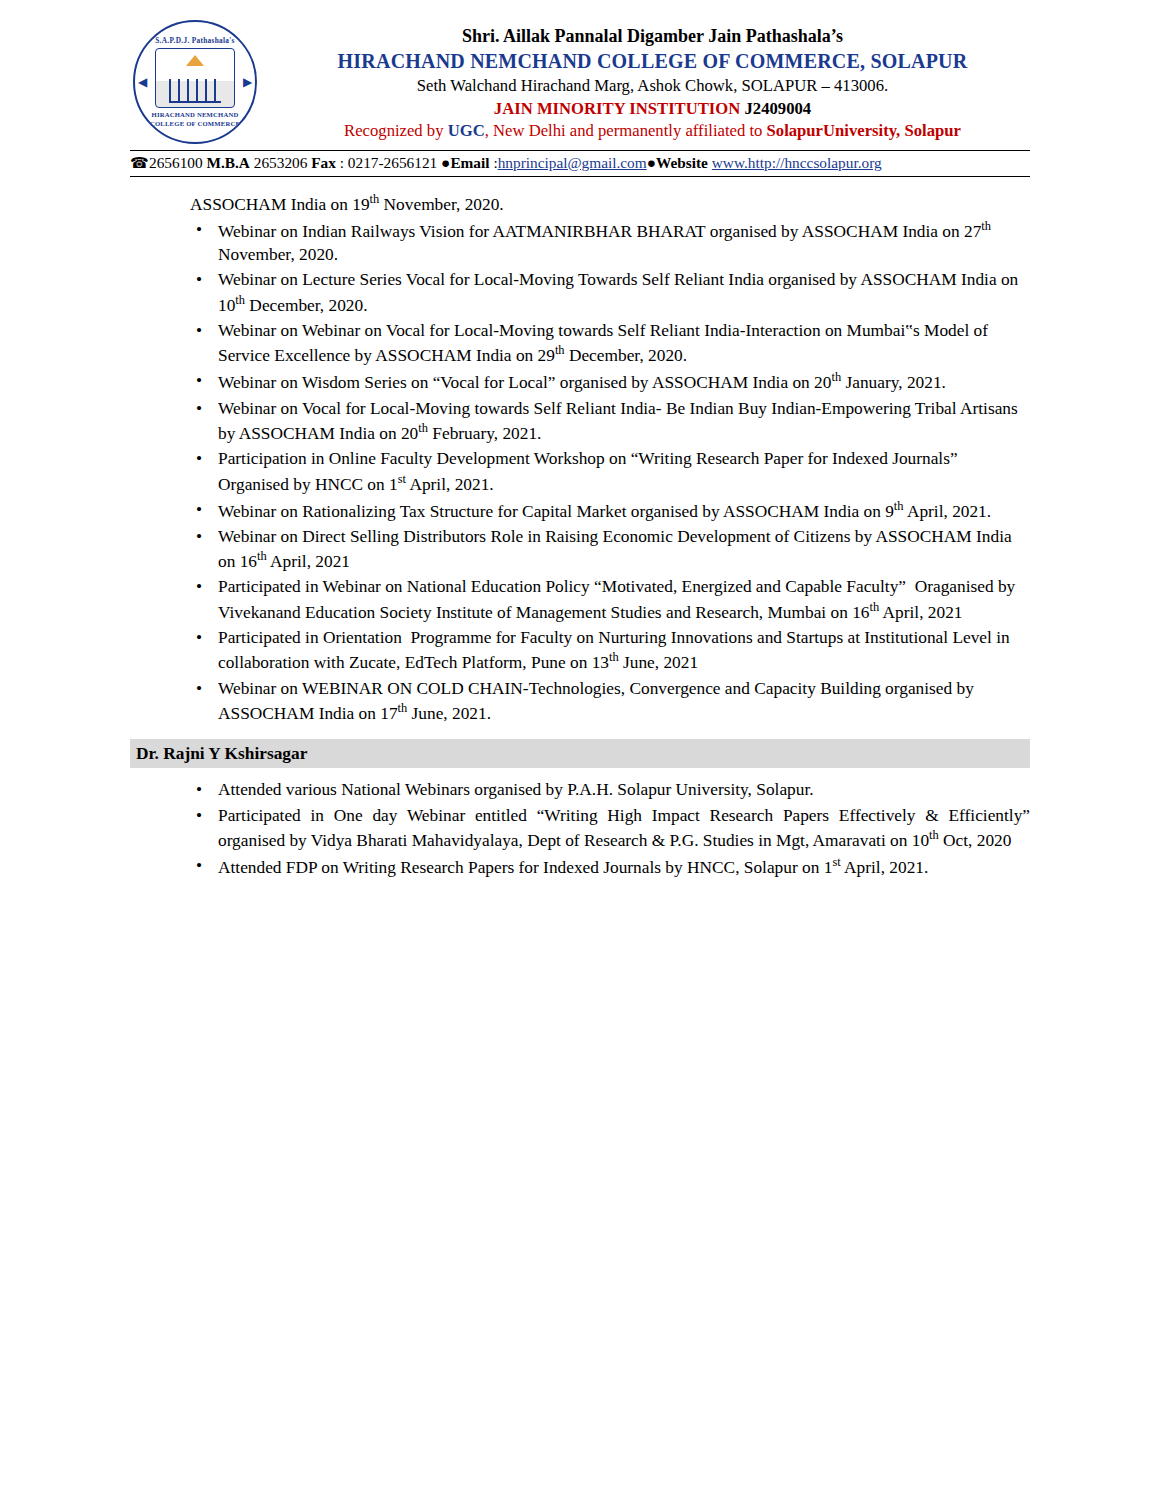◀ ▶
S.A.P.D.J. Pathashala's
HIRACHAND NEMCHAND COLLEGE OF COMMERCE
Shri. Aillak Pannalal Digamber Jain Pathashala’s
HIRACHAND NEMCHAND COLLEGE OF COMMERCE, SOLAPUR
Seth Walchand Hirachand Marg, Ashok Chowk, SOLAPUR – 413006.
JAIN MINORITY INSTITUTION J2409004
Recognized by UGC, New Delhi and permanently affiliated to SolapurUniversity, Solapur
☎2656100 M.B.A 2653206 Fax : 0217-2656121 ●Email :hnprincipal@gmail.com●Website www.http://hnccsolapur.org
ASSOCHAM India on 19th November, 2020.
Webinar on Indian Railways Vision for AATMANIRBHAR BHARAT organised by ASSOCHAM India on 27th November, 2020.
Webinar on Lecture Series Vocal for Local-Moving Towards Self Reliant India organised by ASSOCHAM India on 10th December, 2020.
Webinar on Webinar on Vocal for Local-Moving towards Self Reliant India-Interaction on Mumbai‟s Model of Service Excellence by ASSOCHAM India on 29th December, 2020.
Webinar on Wisdom Series on “Vocal for Local” organised by ASSOCHAM India on 20th January, 2021.
Webinar on Vocal for Local-Moving towards Self Reliant India- Be Indian Buy Indian-Empowering Tribal Artisans by ASSOCHAM India on 20th February, 2021.
Participation in Online Faculty Development Workshop on “Writing Research Paper for Indexed Journals” Organised by HNCC on 1st April, 2021.
Webinar on Rationalizing Tax Structure for Capital Market organised by ASSOCHAM India on 9th April, 2021.
Webinar on Direct Selling Distributors Role in Raising Economic Development of Citizens by ASSOCHAM India on 16th April, 2021
Participated in Webinar on National Education Policy “Motivated, Energized and Capable Faculty” Oraganised by Vivekanand Education Society Institute of Management Studies and Research, Mumbai on 16th April, 2021
Participated in Orientation Programme for Faculty on Nurturing Innovations and Startups at Institutional Level in collaboration with Zucate, EdTech Platform, Pune on 13th June, 2021
Webinar on WEBINAR ON COLD CHAIN-Technologies, Convergence and Capacity Building organised by ASSOCHAM India on 17th June, 2021.
Dr. Rajni Y Kshirsagar
Attended various National Webinars organised by P.A.H. Solapur University, Solapur.
Participated in One day Webinar entitled “Writing High Impact Research Papers Effectively & Efficiently” organised by Vidya Bharati Mahavidyalaya, Dept of Research & P.G. Studies in Mgt, Amaravati on 10th Oct, 2020
Attended FDP on Writing Research Papers for Indexed Journals by HNCC, Solapur on 1st April, 2021.